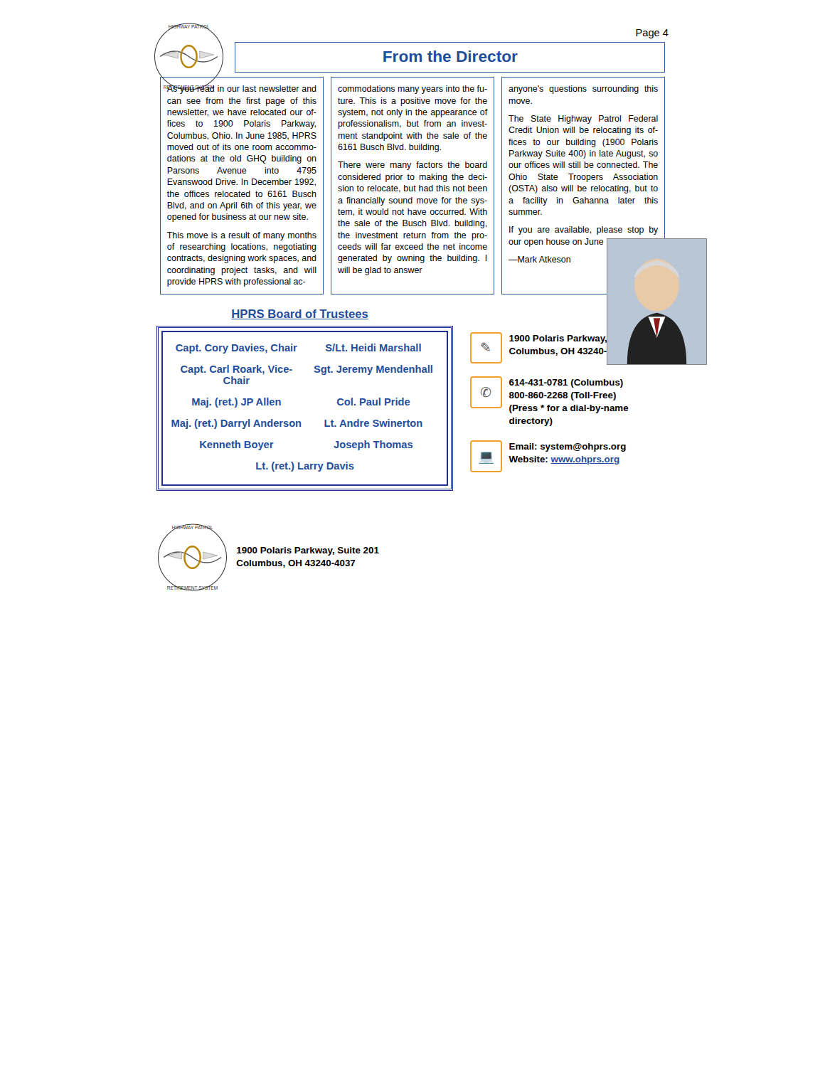Page 4
From the Director
As you read in our last newsletter and can see from the first page of this newsletter, we have relocated our offices to 1900 Polaris Parkway, Columbus, Ohio. In June 1985, HPRS moved out of its one room accommodations at the old GHQ building on Parsons Avenue into 4795 Evanswood Drive. In December 1992, the offices relocated to 6161 Busch Blvd, and on April 6th of this year, we opened for business at our new site.
This move is a result of many months of researching locations, negotiating contracts, designing work spaces, and coordinating project tasks, and will provide HPRS with professional ac-
commodations many years into the future. This is a positive move for the system, not only in the appearance of professionalism, but from an investment standpoint with the sale of the 6161 Busch Blvd. building.
There were many factors the board considered prior to making the decision to relocate, but had this not been a financially sound move for the system, it would not have occurred. With the sale of the Busch Blvd. building, the investment return from the proceeds will far exceed the net income generated by owning the building. I will be glad to answer
anyone's questions surrounding this move.
The State Highway Patrol Federal Credit Union will be relocating its offices to our building (1900 Polaris Parkway Suite 400) in late August, so our offices will still be connected. The Ohio State Troopers Association (OSTA) also will be relocating, but to a facility in Gahanna later this summer.
If you are available, please stop by our open house on June 18th.
—Mark Atkeson
HPRS Board of Trustees
Capt. Cory Davies, Chair
S/Lt. Heidi Marshall
Capt. Carl Roark, Vice-Chair
Sgt. Jeremy Mendenhall
Maj. (ret.) JP Allen
Col. Paul Pride
Maj. (ret.) Darryl Anderson
Lt. Andre Swinerton
Kenneth Boyer
Joseph Thomas
Lt. (ret.) Larry Davis
✎
1900 Polaris Parkway, Suite 201
Columbus, OH 43240-4037
✆
614-431-0781 (Columbus)
800-860-2268 (Toll-Free)
(Press * for a dial-by-name directory)
💻
Email: system@ohprs.org
Website: www.ohprs.org
1900 Polaris Parkway, Suite 201
Columbus, OH 43240-4037